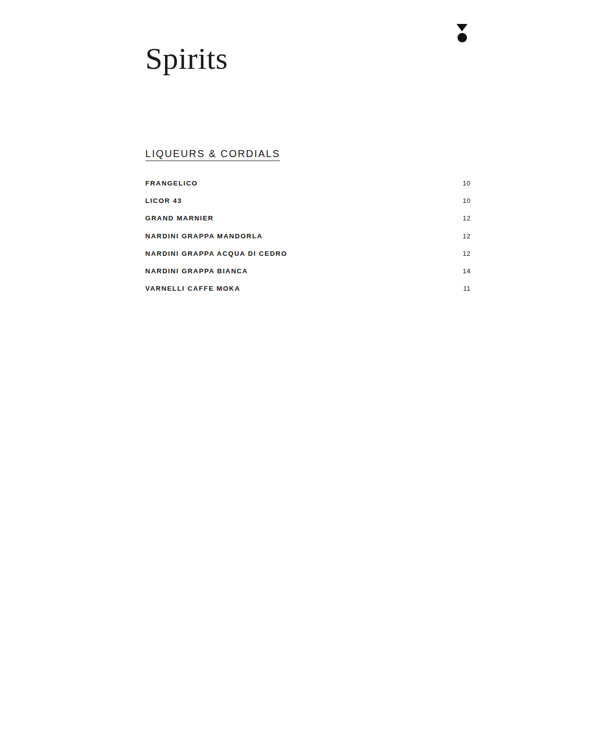Spirits
Liqueurs & Cordials
Frangelico 10
Licor 4310
Grand Marnier 12
Nardini Grappa Mandorla 12
Nardini Grappa Acqua di Cedro 12
Nardini Grappa Bianca 14
Varnelli Caffe Moka 11